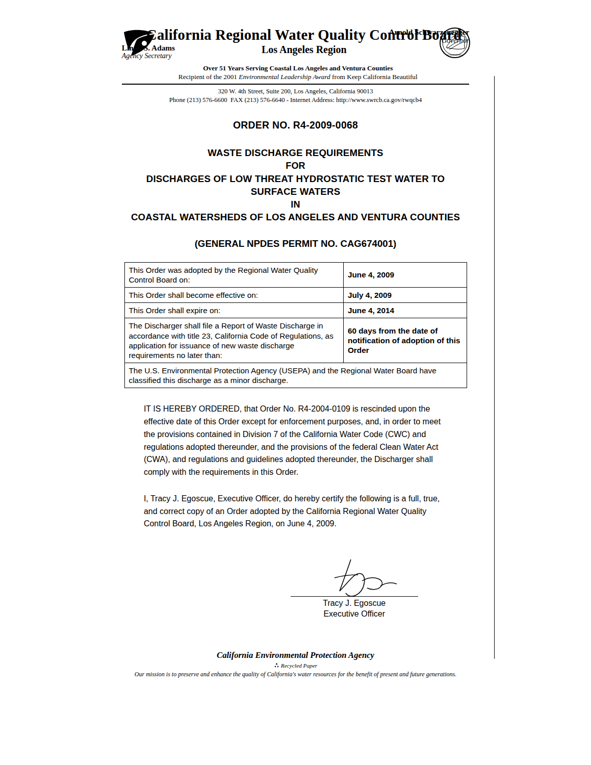CALIFORNIA
California Regional Water Quality Control Board
Los Angeles Region
Linda S. Adams
Agency Secretary
Arnold Schwarzenegger
Governor
Over 51 Years Serving Coastal Los Angeles and Ventura Counties
Recipient of the 2001 Environmental Leadership Award from Keep California Beautiful
320 W. 4th Street, Suite 200, Los Angeles, California 90013
Phone (213) 576-6600 FAX (213) 576-6640 - Internet Address: http://www.swrcb.ca.gov/rwqcb4
ORDER NO. R4-2009-0068
WASTE DISCHARGE REQUIREMENTS
FOR
DISCHARGES OF LOW THREAT HYDROSTATIC TEST WATER TO
SURFACE WATERS
IN
COASTAL WATERSHEDS OF LOS ANGELES AND VENTURA COUNTIES
(GENERAL NPDES PERMIT NO. CAG674001)
| This Order was adopted by the Regional Water Quality Control Board on: | June 4, 2009 |
| This Order shall become effective on: | July 4, 2009 |
| This Order shall expire on: | June 4, 2014 |
| The Discharger shall file a Report of Waste Discharge in accordance with title 23, California Code of Regulations, as application for issuance of new waste discharge requirements no later than: | 60 days from the date of notification of adoption of this Order |
| The U.S. Environmental Protection Agency (USEPA) and the Regional Water Board have classified this discharge as a minor discharge. |
IT IS HEREBY ORDERED, that Order No. R4-2004-0109 is rescinded upon the effective date of this Order except for enforcement purposes, and, in order to meet the provisions contained in Division 7 of the California Water Code (CWC) and regulations adopted thereunder, and the provisions of the federal Clean Water Act (CWA), and regulations and guidelines adopted thereunder, the Discharger shall comply with the requirements in this Order.
I, Tracy J. Egoscue, Executive Officer, do hereby certify the following is a full, true, and correct copy of an Order adopted by the California Regional Water Quality Control Board, Los Angeles Region, on June 4, 2009.
Tracy J. Egoscue
Executive Officer
California Environmental Protection Agency
Recycled Paper
Our mission is to preserve and enhance the quality of California's water resources for the benefit of present and future generations.